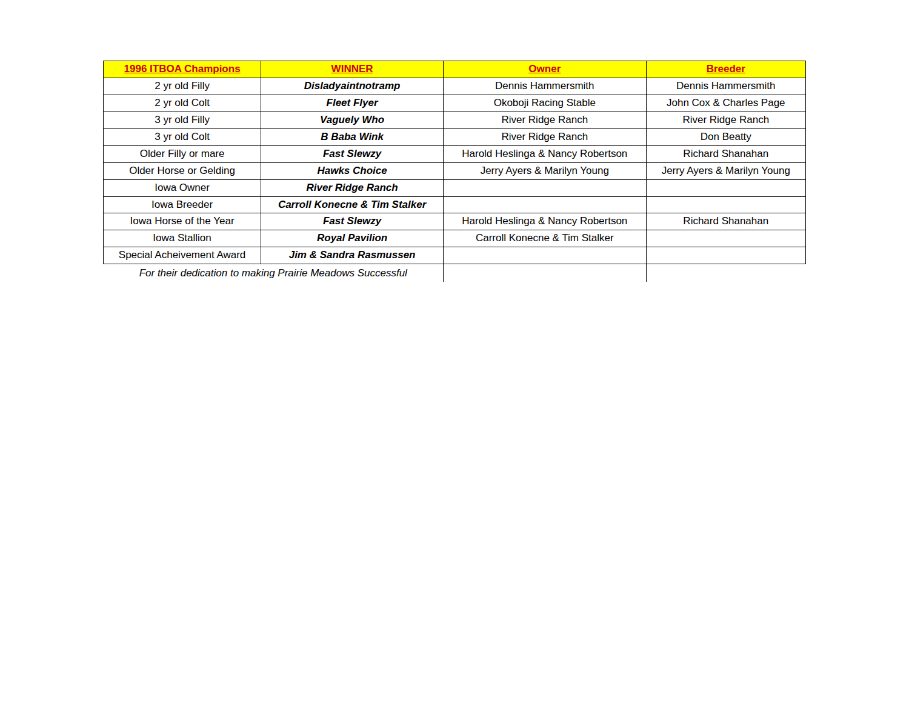| 1996 ITBOA Champions | WINNER | Owner | Breeder |
| --- | --- | --- | --- |
| 2 yr old Filly | Disladyaintnotramp | Dennis Hammersmith | Dennis Hammersmith |
| 2 yr old Colt | Fleet Flyer | Okoboji Racing Stable | John Cox & Charles Page |
| 3 yr old Filly | Vaguely Who | River Ridge Ranch | River Ridge Ranch |
| 3 yr old Colt | B Baba Wink | River Ridge Ranch | Don Beatty |
| Older Filly or mare | Fast Slewzy | Harold Heslinga & Nancy Robertson | Richard Shanahan |
| Older Horse or Gelding | Hawks Choice | Jerry Ayers & Marilyn Young | Jerry Ayers & Marilyn Young |
| Iowa Owner | River Ridge Ranch | | |
| Iowa Breeder | Carroll Konecne & Tim Stalker | | |
| Iowa Horse of the Year | Fast Slewzy | Harold Heslinga & Nancy Robertson | Richard Shanahan |
| Iowa Stallion | Royal Pavilion | Carroll Konecne & Tim Stalker | |
| Special Acheivement Award | Jim & Sandra Rasmussen | | |
| For their dedication to making Prairie Meadows Successful | | |